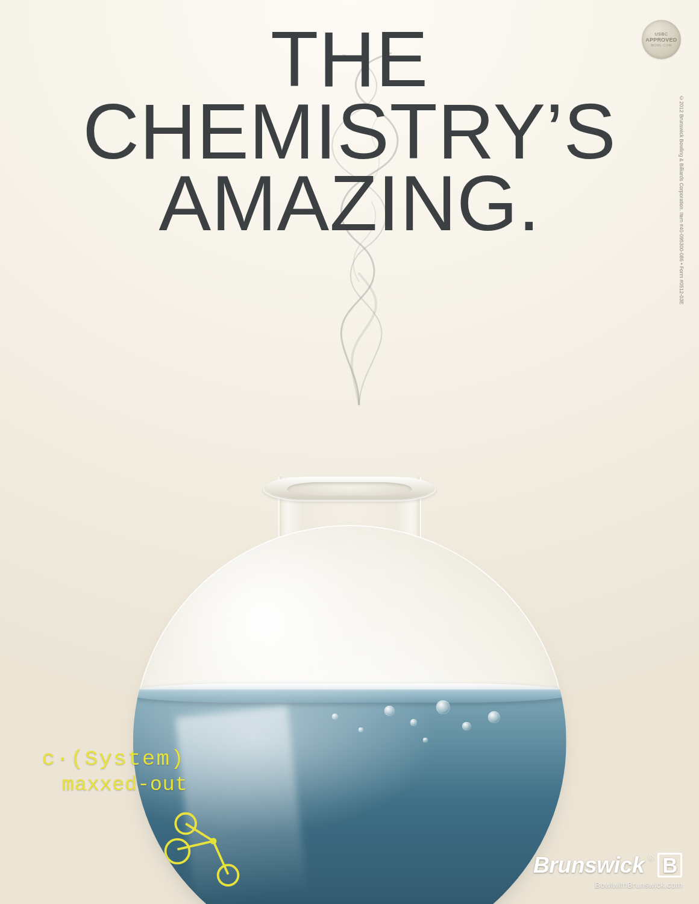USBC APPROVED BOWL.COM
©2012 Brunswick Bowling & Billiards Corporation. Item #40-095300-086 • Form #0512-03E
THECHEMISTRY’S AMAZING.
c·(System)
maxxed-out
Brunswick®B
BowlwithBrunswick.com